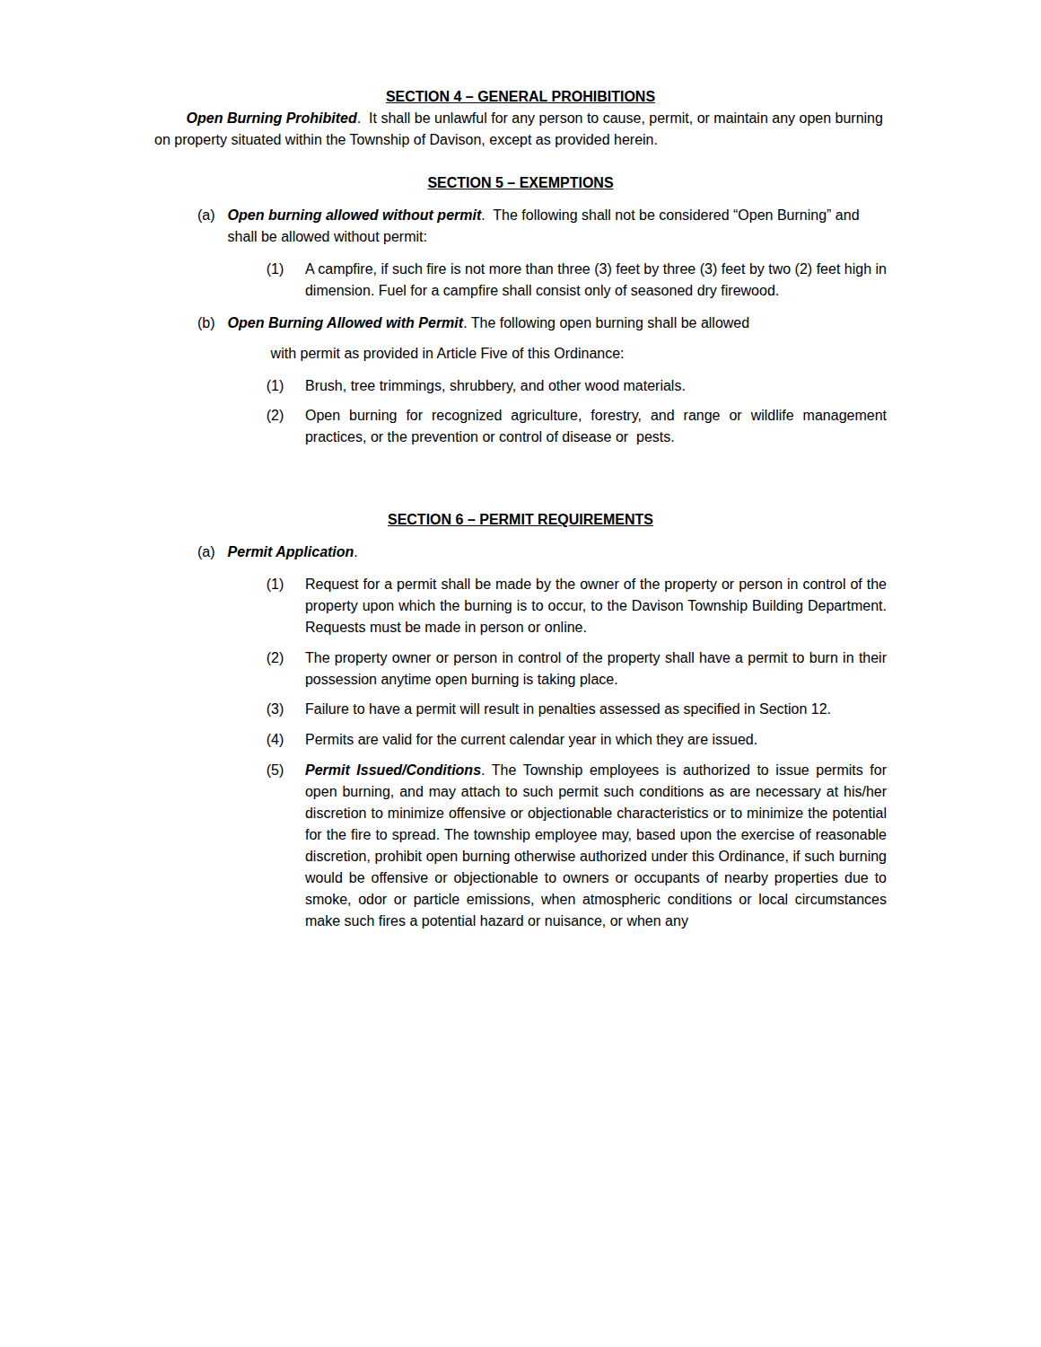SECTION 4 – GENERAL PROHIBITIONS
Open Burning Prohibited. It shall be unlawful for any person to cause, permit, or maintain any open burning on property situated within the Township of Davison, except as provided herein.
SECTION 5 – EXEMPTIONS
(a) Open burning allowed without permit. The following shall not be considered “Open Burning” and shall be allowed without permit:
(1) A campfire, if such fire is not more than three (3) feet by three (3) feet by two (2) feet high in dimension. Fuel for a campfire shall consist only of seasoned dry firewood.
(b) Open Burning Allowed with Permit. The following open burning shall be allowed
with permit as provided in Article Five of this Ordinance:
(1) Brush, tree trimmings, shrubbery, and other wood materials.
(2) Open burning for recognized agriculture, forestry, and range or wildlife management practices, or the prevention or control of disease or pests.
SECTION 6 – PERMIT REQUIREMENTS
(a) Permit Application.
(1) Request for a permit shall be made by the owner of the property or person in control of the property upon which the burning is to occur, to the Davison Township Building Department. Requests must be made in person or online.
(2) The property owner or person in control of the property shall have a permit to burn in their possession anytime open burning is taking place.
(3) Failure to have a permit will result in penalties assessed as specified in Section 12.
(4) Permits are valid for the current calendar year in which they are issued.
(5) Permit Issued/Conditions. The Township employees is authorized to issue permits for open burning, and may attach to such permit such conditions as are necessary at his/her discretion to minimize offensive or objectionable characteristics or to minimize the potential for the fire to spread. The township employee may, based upon the exercise of reasonable discretion, prohibit open burning otherwise authorized under this Ordinance, if such burning would be offensive or objectionable to owners or occupants of nearby properties due to smoke, odor or particle emissions, when atmospheric conditions or local circumstances make such fires a potential hazard or nuisance, or when any